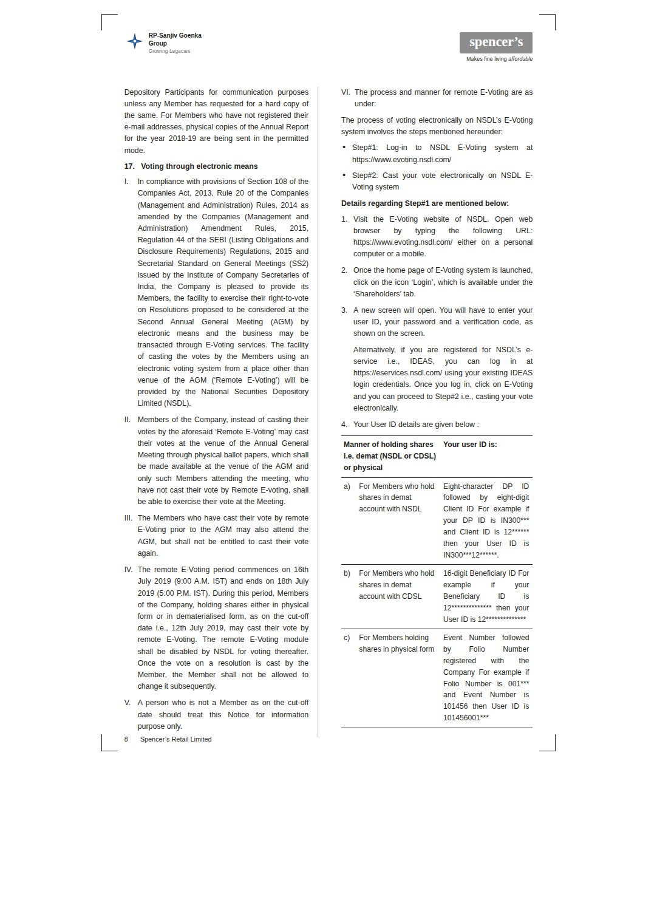RP-Sanjiv Goenka
Group
Growing Legacies
spencer’s
Makes fine living affordable
Depository Participants for communication purposes unless any Member has requested for a hard copy of the same. For Members who have not registered their e-mail addresses, physical copies of the Annual Report for the year 2018-19 are being sent in the permitted mode.
17. Voting through electronic means
I. In compliance with provisions of Section 108 of the Companies Act, 2013, Rule 20 of the Companies (Management and Administration) Rules, 2014 as amended by the Companies (Management and Administration) Amendment Rules, 2015, Regulation 44 of the SEBI (Listing Obligations and Disclosure Requirements) Regulations, 2015 and Secretarial Standard on General Meetings (SS2) issued by the Institute of Company Secretaries of India, the Company is pleased to provide its Members, the facility to exercise their right-to-vote on Resolutions proposed to be considered at the Second Annual General Meeting (AGM) by electronic means and the business may be transacted through E-Voting services. The facility of casting the votes by the Members using an electronic voting system from a place other than venue of the AGM (‘Remote E-Voting’) will be provided by the National Securities Depository Limited (NSDL).
II. Members of the Company, instead of casting their votes by the aforesaid ‘Remote E-Voting’ may cast their votes at the venue of the Annual General Meeting through physical ballot papers, which shall be made available at the venue of the AGM and only such Members attending the meeting, who have not cast their vote by Remote E-voting, shall be able to exercise their vote at the Meeting.
III. The Members who have cast their vote by remote E-Voting prior to the AGM may also attend the AGM, but shall not be entitled to cast their vote again.
IV. The remote E-Voting period commences on 16th July 2019 (9:00 A.M. IST) and ends on 18th July 2019 (5:00 P.M. IST). During this period, Members of the Company, holding shares either in physical form or in dematerialised form, as on the cut-off date i.e., 12th July 2019, may cast their vote by remote E-Voting. The remote E-Voting module shall be disabled by NSDL for voting thereafter. Once the vote on a resolution is cast by the Member, the Member shall not be allowed to change it subsequently.
V. A person who is not a Member as on the cut-off date should treat this Notice for information purpose only.
VI. The process and manner for remote E-Voting are as under:
The process of voting electronically on NSDL’s E-Voting system involves the steps mentioned hereunder:
Step#1: Log-in to NSDL E-Voting system at https://www.evoting.nsdl.com/
Step#2: Cast your vote electronically on NSDL E-Voting system
Details regarding Step#1 are mentioned below:
1. Visit the E-Voting website of NSDL. Open web browser by typing the following URL: https://www.evoting.nsdl.com/ either on a personal computer or a mobile.
2. Once the home page of E-Voting system is launched, click on the icon ‘Login’, which is available under the ‘Shareholders’ tab.
3. A new screen will open. You will have to enter your user ID, your password and a verification code, as shown on the screen.
Alternatively, if you are registered for NSDL’s e-service i.e., IDEAS, you can log in at https://eservices.nsdl.com/ using your existing IDEAS login credentials. Once you log in, click on E-Voting and you can proceed to Step#2 i.e., casting your vote electronically.
4. Your User ID details are given below :
| Manner of holding shares i.e. demat (NSDL or CDSL) or physical | Your user ID is: |
| --- | --- |
| a) | For Members who hold shares in demat account with NSDL | Eight-character DP ID followed by eight-digit Client ID For example if your DP ID is IN300*** and Client ID is 12****** then your User ID is IN300***12******. |
| b) | For Members who hold shares in demat account with CDSL | 16-digit Beneficiary ID For example if your Beneficiary ID is 12************** then your User ID is 12************** |
| c) | For Members holding shares in physical form | Event Number followed by Folio Number registered with the Company For example if Folio Number is 001*** and Event Number is 101456 then User ID is 101456001*** |
8 Spencer’s Retail Limited